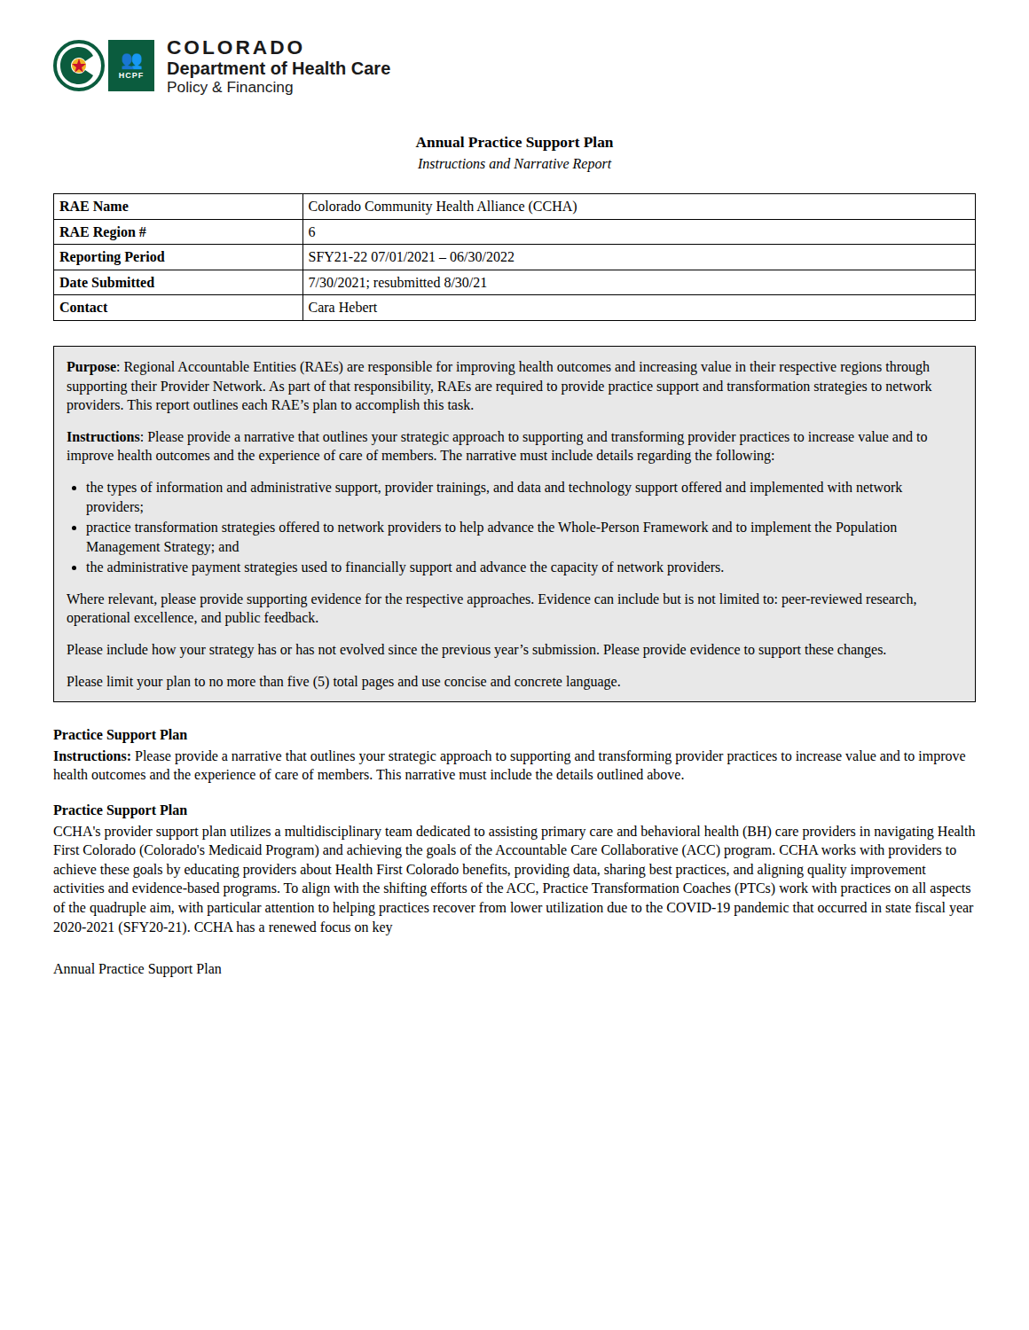👥
HCPF
COLORADO
Department of Health Care
Policy & Financing
Annual Practice Support Plan
Instructions and Narrative Report
| RAE Name | Colorado Community Health Alliance (CCHA) |
| RAE Region # | 6 |
| Reporting Period | SFY21-22 07/01/2021 – 06/30/2022 |
| Date Submitted | 7/30/2021; resubmitted 8/30/21 |
| Contact | Cara Hebert |
Purpose: Regional Accountable Entities (RAEs) are responsible for improving health outcomes and increasing value in their respective regions through supporting their Provider Network. As part of that responsibility, RAEs are required to provide practice support and transformation strategies to network providers. This report outlines each RAE’s plan to accomplish this task.
Instructions: Please provide a narrative that outlines your strategic approach to supporting and transforming provider practices to increase value and to improve health outcomes and the experience of care of members. The narrative must include details regarding the following:
the types of information and administrative support, provider trainings, and data and technology support offered and implemented with network providers;
practice transformation strategies offered to network providers to help advance the Whole-Person Framework and to implement the Population Management Strategy; and
the administrative payment strategies used to financially support and advance the capacity of network providers.
Where relevant, please provide supporting evidence for the respective approaches. Evidence can include but is not limited to: peer-reviewed research, operational excellence, and public feedback.
Please include how your strategy has or has not evolved since the previous year’s submission. Please provide evidence to support these changes.
Please limit your plan to no more than five (5) total pages and use concise and concrete language.
Practice Support Plan
Instructions: Please provide a narrative that outlines your strategic approach to supporting and transforming provider practices to increase value and to improve health outcomes and the experience of care of members. This narrative must include the details outlined above.
Practice Support Plan
CCHA's provider support plan utilizes a multidisciplinary team dedicated to assisting primary care and behavioral health (BH) care providers in navigating Health First Colorado (Colorado's Medicaid Program) and achieving the goals of the Accountable Care Collaborative (ACC) program. CCHA works with providers to achieve these goals by educating providers about Health First Colorado benefits, providing data, sharing best practices, and aligning quality improvement activities and evidence-based programs. To align with the shifting efforts of the ACC, Practice Transformation Coaches (PTCs) work with practices on all aspects of the quadruple aim, with particular attention to helping practices recover from lower utilization due to the COVID-19 pandemic that occurred in state fiscal year 2020-2021 (SFY20-21). CCHA has a renewed focus on key
Annual Practice Support Plan